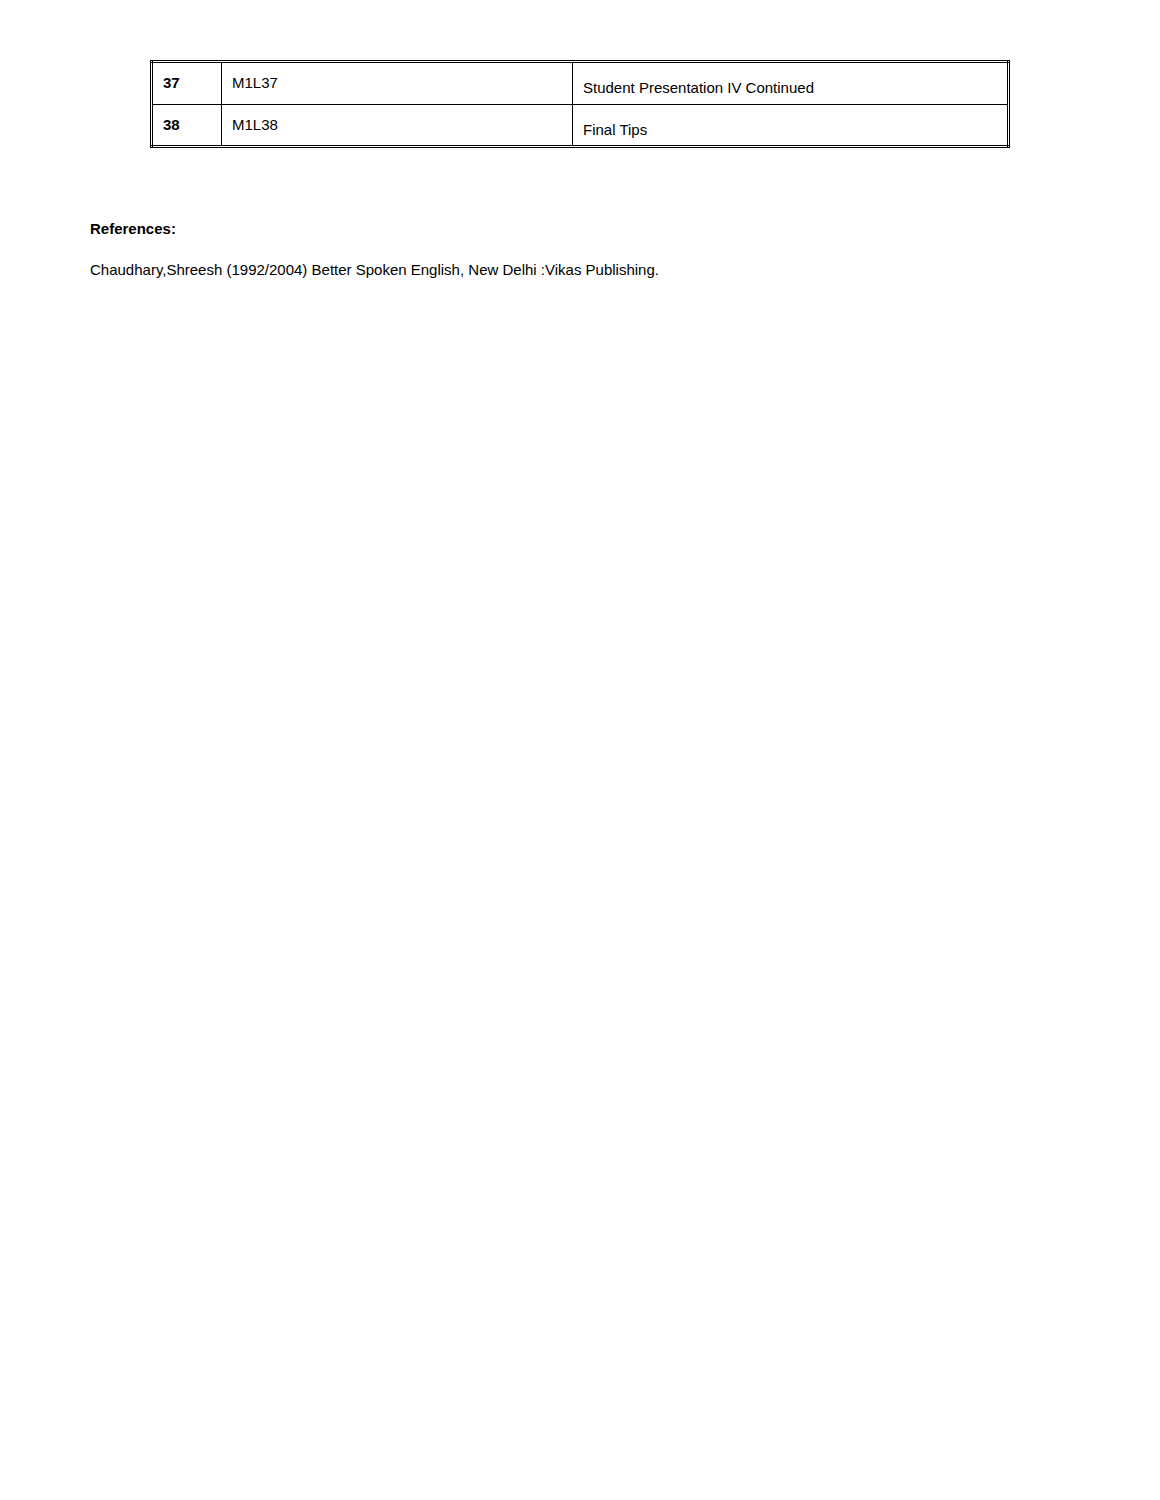| 37 | M1L37 | Student Presentation IV Continued |
| 38 | M1L38 | Final Tips |
References:
Chaudhary,Shreesh (1992/2004) Better Spoken English, New Delhi :Vikas Publishing.